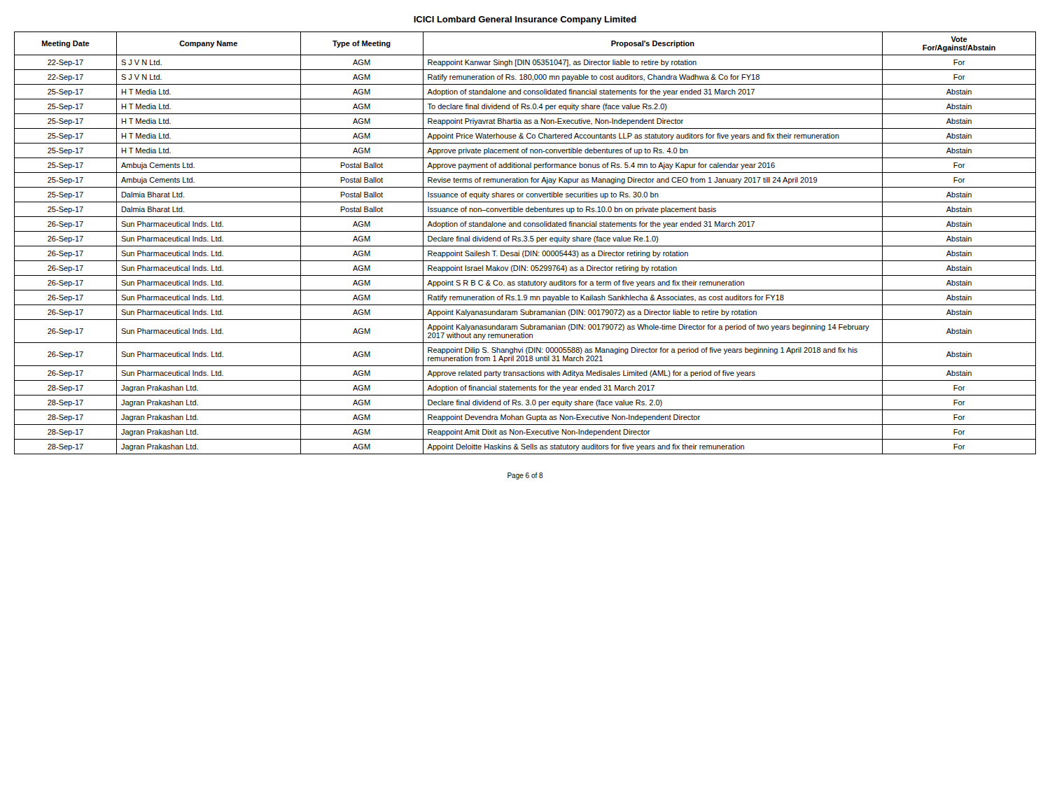ICICI Lombard General Insurance Company Limited
| Meeting Date | Company Name | Type of Meeting | Proposal's Description | Vote For/Against/Abstain |
| --- | --- | --- | --- | --- |
| 22-Sep-17 | S J V N Ltd. | AGM | Reappoint Kanwar Singh [DIN 05351047], as Director liable to retire by rotation | For |
| 22-Sep-17 | S J V N Ltd. | AGM | Ratify remuneration of Rs. 180,000 mn payable to cost auditors, Chandra Wadhwa & Co for FY18 | For |
| 25-Sep-17 | H T Media Ltd. | AGM | Adoption of standalone and consolidated financial statements for the year ended 31 March 2017 | Abstain |
| 25-Sep-17 | H T Media Ltd. | AGM | To declare final dividend of Rs.0.4 per equity share (face value Rs.2.0) | Abstain |
| 25-Sep-17 | H T Media Ltd. | AGM | Reappoint Priyavrat Bhartia as a Non-Executive, Non-Independent Director | Abstain |
| 25-Sep-17 | H T Media Ltd. | AGM | Appoint Price Waterhouse & Co Chartered Accountants LLP as statutory auditors for five years and fix their remuneration | Abstain |
| 25-Sep-17 | H T Media Ltd. | AGM | Approve private placement of non-convertible debentures of up to Rs. 4.0 bn | Abstain |
| 25-Sep-17 | Ambuja Cements Ltd. | Postal Ballot | Approve payment of additional performance bonus of Rs. 5.4 mn to Ajay Kapur for calendar year 2016 | For |
| 25-Sep-17 | Ambuja Cements Ltd. | Postal Ballot | Revise terms of remuneration for Ajay Kapur as Managing Director and CEO from 1 January 2017 till 24 April 2019 | For |
| 25-Sep-17 | Dalmia Bharat Ltd. | Postal Ballot | Issuance of equity shares or convertible securities up to Rs. 30.0 bn | Abstain |
| 25-Sep-17 | Dalmia Bharat Ltd. | Postal Ballot | Issuance of non–convertible debentures up to Rs.10.0 bn on private placement basis | Abstain |
| 26-Sep-17 | Sun Pharmaceutical Inds. Ltd. | AGM | Adoption of standalone and consolidated financial statements for the year ended 31 March 2017 | Abstain |
| 26-Sep-17 | Sun Pharmaceutical Inds. Ltd. | AGM | Declare final dividend of Rs.3.5 per equity share (face value Re.1.0) | Abstain |
| 26-Sep-17 | Sun Pharmaceutical Inds. Ltd. | AGM | Reappoint Sailesh T. Desai (DIN: 00005443) as a Director retiring by rotation | Abstain |
| 26-Sep-17 | Sun Pharmaceutical Inds. Ltd. | AGM | Reappoint Israel Makov (DIN: 05299764) as a Director retiring by rotation | Abstain |
| 26-Sep-17 | Sun Pharmaceutical Inds. Ltd. | AGM | Appoint S R B C & Co. as statutory auditors for a term of five years and fix their remuneration | Abstain |
| 26-Sep-17 | Sun Pharmaceutical Inds. Ltd. | AGM | Ratify remuneration of Rs.1.9 mn payable to Kailash Sankhlecha & Associates, as cost auditors for FY18 | Abstain |
| 26-Sep-17 | Sun Pharmaceutical Inds. Ltd. | AGM | Appoint Kalyanasundaram Subramanian (DIN: 00179072) as a Director liable to retire by rotation | Abstain |
| 26-Sep-17 | Sun Pharmaceutical Inds. Ltd. | AGM | Appoint Kalyanasundaram Subramanian (DIN: 00179072) as Whole-time Director for a period of two years beginning 14 February 2017 without any remuneration | Abstain |
| 26-Sep-17 | Sun Pharmaceutical Inds. Ltd. | AGM | Reappoint Dilip S. Shanghvi (DIN: 00005588) as Managing Director for a period of five years beginning 1 April 2018 and fix his remuneration from 1 April 2018 until 31 March 2021 | Abstain |
| 26-Sep-17 | Sun Pharmaceutical Inds. Ltd. | AGM | Approve related party transactions with Aditya Medisales Limited (AML) for a period of five years | Abstain |
| 28-Sep-17 | Jagran Prakashan Ltd. | AGM | Adoption of financial statements for the year ended 31 March 2017 | For |
| 28-Sep-17 | Jagran Prakashan Ltd. | AGM | Declare final dividend of Rs. 3.0 per equity share (face value Rs. 2.0) | For |
| 28-Sep-17 | Jagran Prakashan Ltd. | AGM | Reappoint Devendra Mohan Gupta as Non-Executive Non-Independent Director | For |
| 28-Sep-17 | Jagran Prakashan Ltd. | AGM | Reappoint Amit Dixit as Non-Executive Non-Independent Director | For |
| 28-Sep-17 | Jagran Prakashan Ltd. | AGM | Appoint Deloitte Haskins & Sells as statutory auditors for five years and fix their remuneration | For |
Page 6 of 8